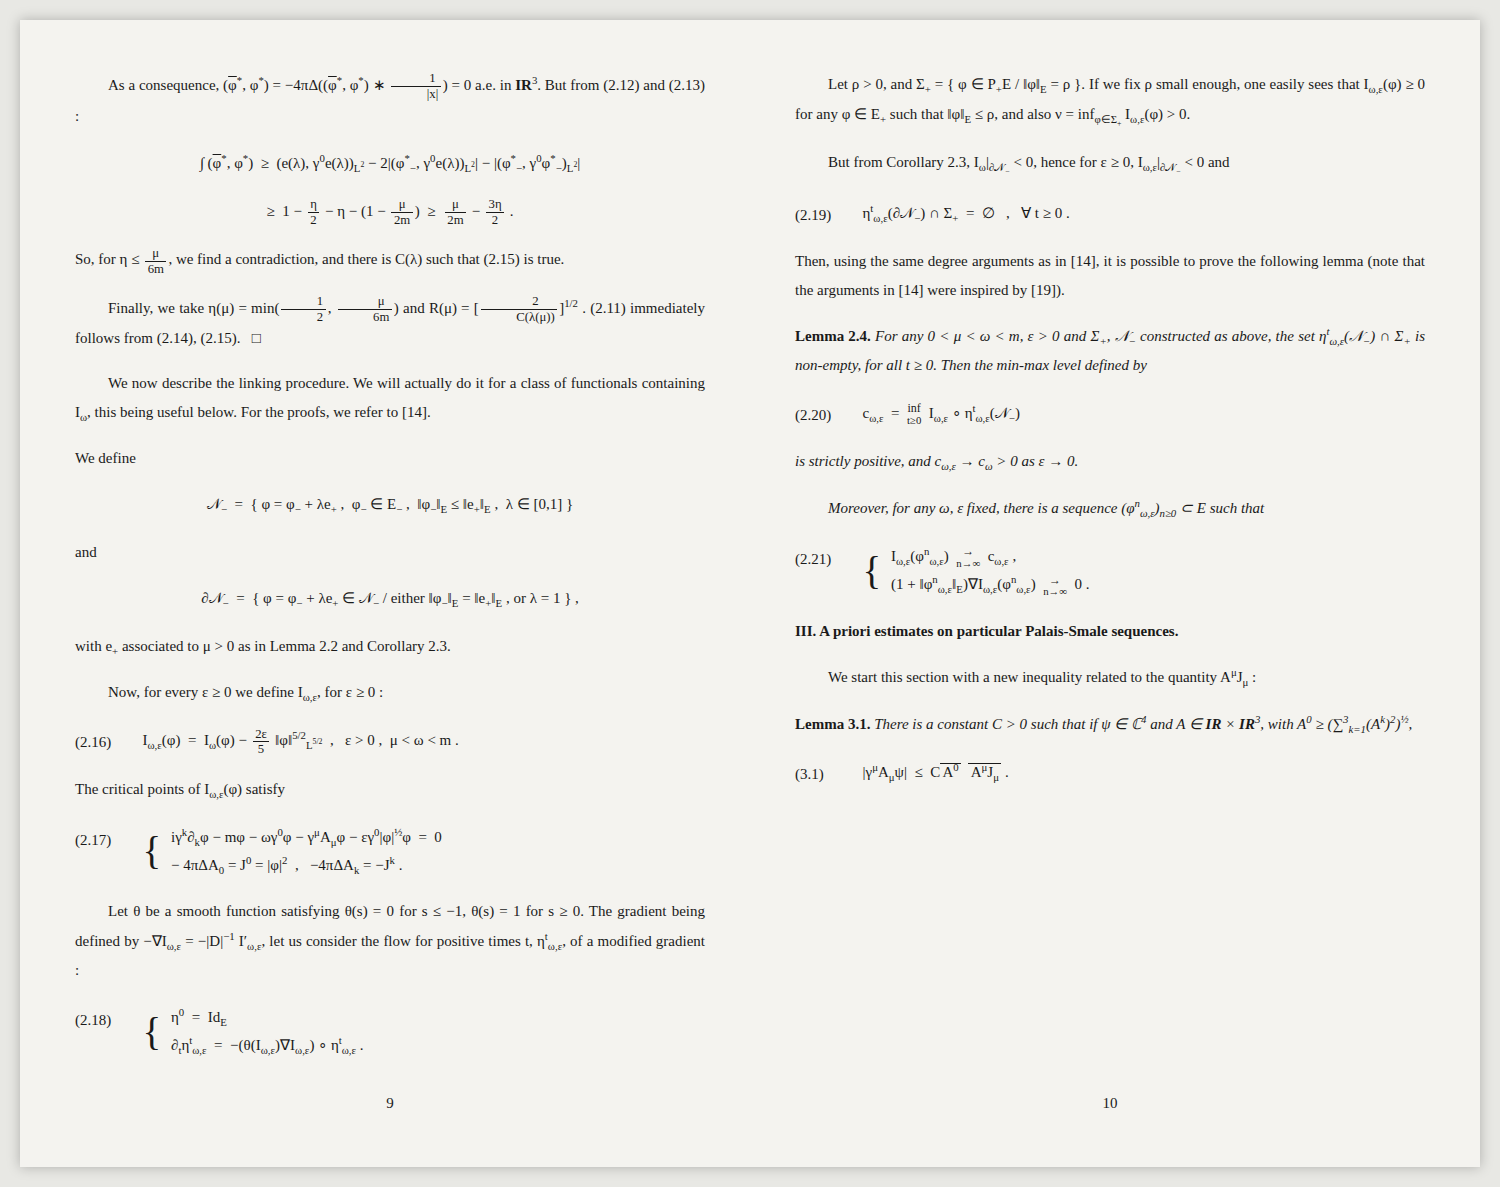As a consequence, (φ*, φ*) = −4πΔ((φ*, φ*) ∗ 1|x|) = 0 a.e. in IR3. But from (2.12) and (2.13) :
∫ (φ*, φ*) ≥ (e(λ), γ0e(λ))L2 − 2|(φ*−, γ0e(λ))L2| − |(φ*−, γ0φ*−)L2|
≥ 1 − η 2 − η − (1 − μ 2m) ≥ μ 2m − 3η 2 .
So, for η ≤ μ 6m, we find a contradiction, and there is C(λ) such that (2.15) is true.
Finally, we take η(μ) = min(12, μ 6m) and R(μ) = [2 C(λ(μ))]1/2 . (2.11) immediately follows from (2.14), (2.15). □
We now describe the linking procedure. We will actually do it for a class of functionals containing Iω, this being useful below. For the proofs, we refer to [14].
We define
𝒩− = { φ = φ− + λe+ , φ− ∈ E− , ‖φ−‖E ≤ ‖e+‖E , λ ∈ [0,1] }
and
∂𝒩− = { φ = φ− + λe+ ∈ 𝒩− / either ‖φ−‖E = ‖e+‖E , or λ = 1 } ,
with e+ associated to μ > 0 as in Lemma 2.2 and Corollary 2.3.
Now, for every ε ≥ 0 we define Iω,ε, for ε ≥ 0 :
(2.16)
Iω,ε(φ) = Iω(φ) − 2ε 5 ‖φ‖5/2L5/2 , ε > 0 , μ < ω < m .
The critical points of Iω,ε(φ) satisfy
(2.17)
{
iγk∂kφ − mφ − ωγ0φ − γμAμφ − εγ0|φ|½φ = 0
− 4πΔA0 = J0 = |φ|2 , −4πΔAk = −Jk .
Let θ be a smooth function satisfying θ(s) = 0 for s ≤ −1, θ(s) = 1 for s ≥ 0. The gradient being defined by −∇Iω,ε = −|D|−1 I′ω,ε, let us consider the flow for positive times t, ηtω,ε, of a modified gradient :
(2.18)
{
η0 = IdE
∂tηtω,ε = −(θ(Iω,ε)∇Iω,ε) ∘ ηtω,ε .
9
Let ρ > 0, and Σ+ = { φ ∈ P+E / ‖φ‖E = ρ }. If we fix ρ small enough, one easily sees that Iω,ε(φ) ≥ 0 for any φ ∈ E+ such that ‖φ‖E ≤ ρ, and also ν = infφ∈Σ+ Iω,ε(φ) > 0.
But from Corollary 2.3, Iω|∂𝒩− < 0, hence for ε ≥ 0, Iω,ε|∂𝒩− < 0 and
(2.19)
ηtω,ε(∂𝒩−) ∩ Σ+ = ∅ , ∀ t ≥ 0 .
Then, using the same degree arguments as in [14], it is possible to prove the following lemma (note that the arguments in [14] were inspired by [19]).
Lemma 2.4. For any 0 < μ < ω < m, ε > 0 and Σ+, 𝒩− constructed as above, the set ηtω,ε(𝒩−) ∩ Σ+ is non-empty, for all t ≥ 0. Then the min-max level defined by
(2.20)
cω,ε = inf t≥0 Iω,ε ∘ ηtω,ε(𝒩−)
is strictly positive, and cω,ε → cω > 0 as ε → 0.
Moreover, for any ω, ε fixed, there is a sequence (φnω,ε)n≥0 ⊂ E such that
(2.21)
{
Iω,ε(φnω,ε) →n→∞ cω,ε ,
(1 + ‖φnω,ε‖E)∇Iω,ε(φnω,ε) →n→∞ 0 .
III. A priori estimates on particular Palais-Smale sequences.
We start this section with a new inequality related to the quantity AμJμ :
Lemma 3.1. There is a constant C > 0 such that if ψ ∈ ℂ4 and A ∈ IR × IR3, with A0 ≥ (∑3k=1(Ak)2)½,
(3.1)
|γμAμψ| ≤ CA0 AμJμ .
10